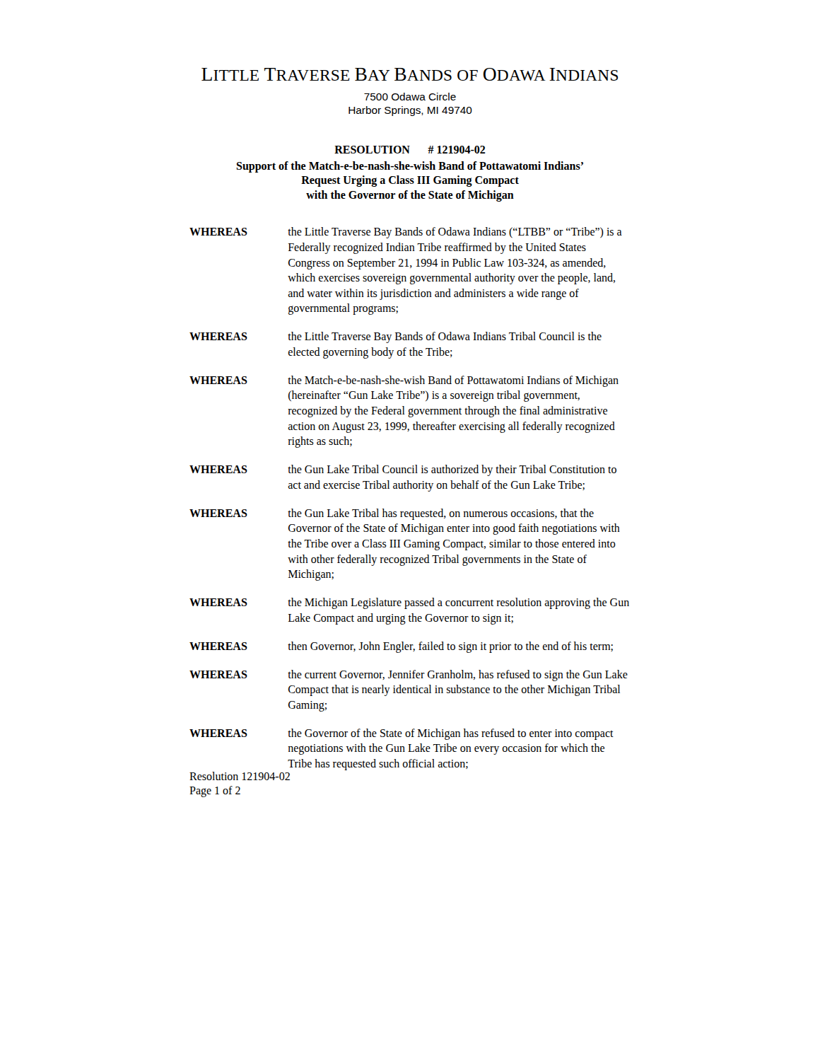LITTLE TRAVERSE BAY BANDS OF ODAWA INDIANS
7500 Odawa Circle
Harbor Springs, MI 49740
RESOLUTION# 121904-02
Support of the Match-e-be-nash-she-wish Band of Pottawatomi Indians’
Request Urging a Class III Gaming Compact
with the Governor of the State of Michigan
| WHEREAS | the Little Traverse Bay Bands of Odawa Indians (“LTBB” or “Tribe”) is a Federally recognized Indian Tribe reaffirmed by the United States Congress on September 21, 1994 in Public Law 103-324, as amended, which exercises sovereign governmental authority over the people, land, and water within its jurisdiction and administers a wide range of governmental programs; |
| WHEREAS | the Little Traverse Bay Bands of Odawa Indians Tribal Council is the elected governing body of the Tribe; |
| WHEREAS | the Match-e-be-nash-she-wish Band of Pottawatomi Indians of Michigan (hereinafter “Gun Lake Tribe”) is a sovereign tribal government, recognized by the Federal government through the final administrative action on August 23, 1999, thereafter exercising all federally recognized rights as such; |
| WHEREAS | the Gun Lake Tribal Council is authorized by their Tribal Constitution to act and exercise Tribal authority on behalf of the Gun Lake Tribe; |
| WHEREAS | the Gun Lake Tribal has requested, on numerous occasions, that the Governor of the State of Michigan enter into good faith negotiations with the Tribe over a Class III Gaming Compact, similar to those entered into with other federally recognized Tribal governments in the State of Michigan; |
| WHEREAS | the Michigan Legislature passed a concurrent resolution approving the Gun Lake Compact and urging the Governor to sign it; |
| WHEREAS | then Governor, John Engler, failed to sign it prior to the end of his term; |
| WHEREAS | the current Governor, Jennifer Granholm, has refused to sign the Gun Lake Compact that is nearly identical in substance to the other Michigan Tribal Gaming; |
| WHEREAS | the Governor of the State of Michigan has refused to enter into compact negotiations with the Gun Lake Tribe on every occasion for which the Tribe has requested such official action; |
Resolution 121904-02
Page 1 of 2